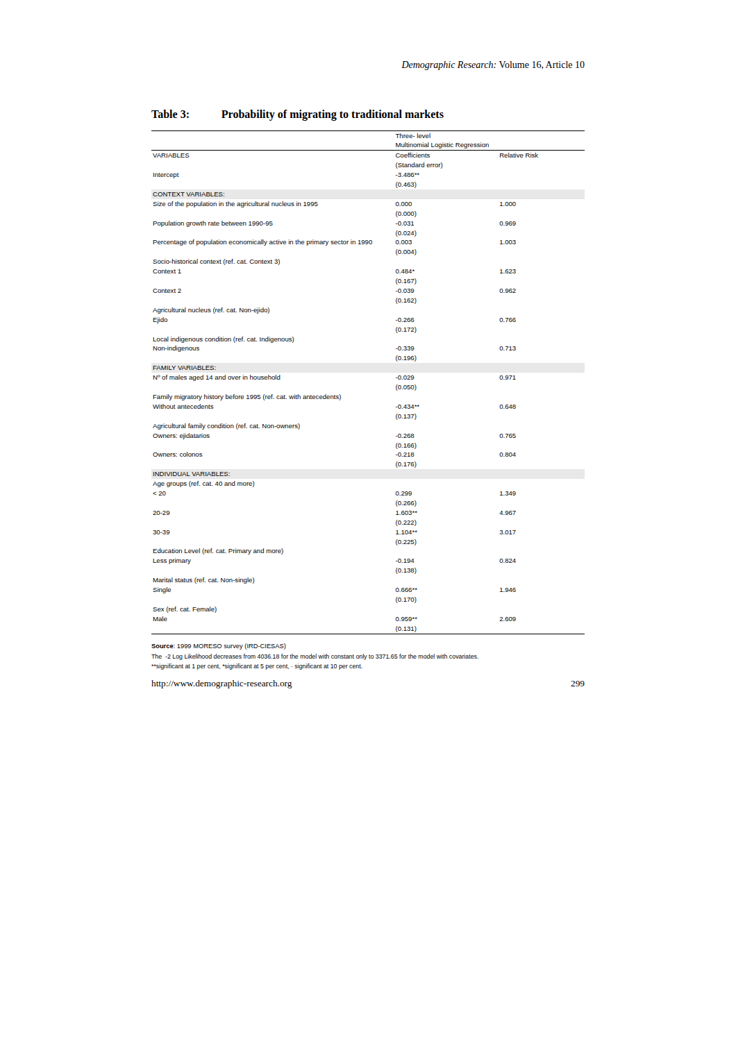Demographic Research: Volume 16, Article 10
Table 3: Probability of migrating to traditional markets
| | Three- level |
| | Multinomial Logistic Regression |
| VARIABLES | Coefficients | Relative Risk |
| | (Standard error) | |
| Intercept | -3.486** | |
| | (0.463) | |
| CONTEXT VARIABLES: | | |
| Size of the population in the agricultural nucleus in 1995 | 0.000 | 1.000 |
| | (0.000) | |
| Population growth rate between 1990-95 | -0.031 | 0.969 |
| | (0.024) | |
| Percentage of population economically active in the primary sector in 1990 | 0.003 | 1.003 |
| | (0.004) | |
| Socio-historical context (ref. cat. Context 3) | | |
| Context 1 | 0.484* | 1.623 |
| | (0.167) | |
| Context 2 | -0.039 | 0.962 |
| | (0.162) | |
| Agricultural nucleus (ref. cat. Non-ejido) | | |
| Ejido | -0.266 | 0.766 |
| | (0.172) | |
| Local indigenous condition (ref. cat. Indigenous) | | |
| Non-indigenous | -0.339 | 0.713 |
| | (0.196) | |
| FAMILY VARIABLES: | | |
| Nº of males aged 14 and over in household | -0.029 | 0.971 |
| | (0.050) | |
| Family migratory history before 1995 (ref. cat. with antecedents) | | |
| Without antecedents | -0.434** | 0.648 |
| | (0.137) | |
| Agricultural family condition (ref. cat. Non-owners) | | |
| Owners: ejidatarios | -0.268 | 0.765 |
| | (0.166) | |
| Owners: colonos | -0.218 | 0.804 |
| | (0.176) | |
| INDIVIDUAL VARIABLES: | | |
| Age groups (ref. cat. 40 and more) | | |
| < 20 | 0.299 | 1.349 |
| | (0.266) | |
| 20-29 | 1.603** | 4.967 |
| | (0.222) | |
| 30-39 | 1.104** | 3.017 |
| | (0.225) | |
| Education Level (ref. cat. Primary and more) | | |
| Less primary | -0.194 | 0.824 |
| | (0.138) | |
| Marital status (ref. cat. Non-single) | | |
| Single | 0.666** | 1.946 |
| | (0.170) | |
| Sex (ref. cat. Female) | | |
| Male | 0.959** | 2.609 |
| | (0.131) | |
Source: 1999 MORESO survey (IRD-CIESAS)
The -2 Log Likelihood decreases from 4036.18 for the model with constant only to 3371.65 for the model with covariates.
**significant at 1 per cent, *significant at 5 per cent, · significant at 10 per cent.
http://www.demographic-research.org 299